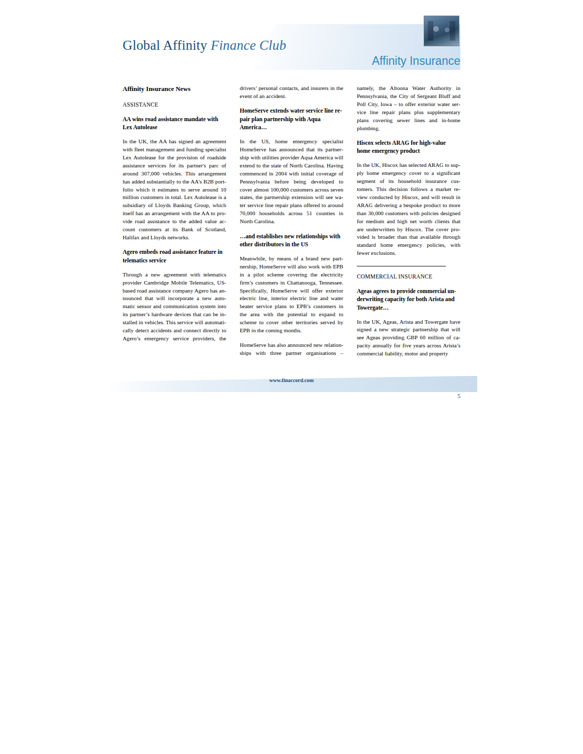Global Affinity Finance Club
Affinity Insurance
Affinity Insurance News
ASSISTANCE
AA wins road assistance mandate with Lex Autolease
In the UK, the AA has signed an agreement with fleet management and funding specialist Lex Autolease for the provision of roadside assistance services for its partner's parc of around 307,000 vehicles. This arrangement has added substantially to the AA's B2B portfolio which it estimates to serve around 10 million customers in total. Lex Autolease is a subsidiary of Lloyds Banking Group, which itself has an arrangement with the AA to provide road assistance to the added value account customers at its Bank of Scotland, Halifax and Lloyds networks.
Agero embeds road assistance feature in telematics service
Through a new agreement with telematics provider Cambridge Mobile Telematics, US-based road assistance company Agero has announced that will incorporate a new automatic sensor and communication system into its partner’s hardware devices that can be installed in vehicles. This service will automatically detect accidents and connect directly to Agero’s emergency service providers, the drivers’ personal contacts, and insurers in the event of an accident.
HomeServe extends water service line repair plan partnership with Aqua America…
In the US, home emergency specialist HomeServe has announced that its partnership with utilities provider Aqua America will extend to the state of North Carolina. Having commenced in 2004 with initial coverage of Pennsylvania before being developed to cover almost 100,000 customers across seven states, the partnership extension will see water service line repair plans offered to around 70,000 households across 51 counties in North Carolina.
…and establishes new relationships with other distributors in the US
Meanwhile, by means of a brand new partnership, HomeServe will also work with EPB in a pilot scheme covering the electricity firm’s customers in Chattanooga, Tennessee. Specifically, HomeServe will offer exterior electric line, interior electric line and water heater service plans to EPB’s customers in the area with the potential to expand to scheme to cover other territories served by EPB in the coming months.
HomeServe has also announced new relationships with three partner organisations – namely, the Altoona Water Authority in Pennsylvania, the City of Sergeant Bluff and Poll City, Iowa – to offer exterior water service line repair plans plus supplementary plans covering sewer lines and in-home plumbing.
Hiscox selects ARAG for high-value home emergency product
In the UK, Hiscox has selected ARAG to supply home emergency cover to a significant segment of its household insurance customers. This decision follows a market review conducted by Hiscox, and will result in ARAG delivering a bespoke product to more than 30,000 customers with policies designed for medium and high net worth clients that are underwritten by Hiscox. The cover provided is broader than that available through standard home emergency policies, with fewer exclusions.
COMMERCIAL INSURANCE
Ageas agrees to provide commercial underwriting capacity for both Arista and Towergate…
In the UK, Ageas, Arista and Towergate have signed a new strategic partnership that will see Ageas providing GBP 60 million of capacity annually for five years across Arista’s commercial liability, motor and property
www.finaccord.com
5